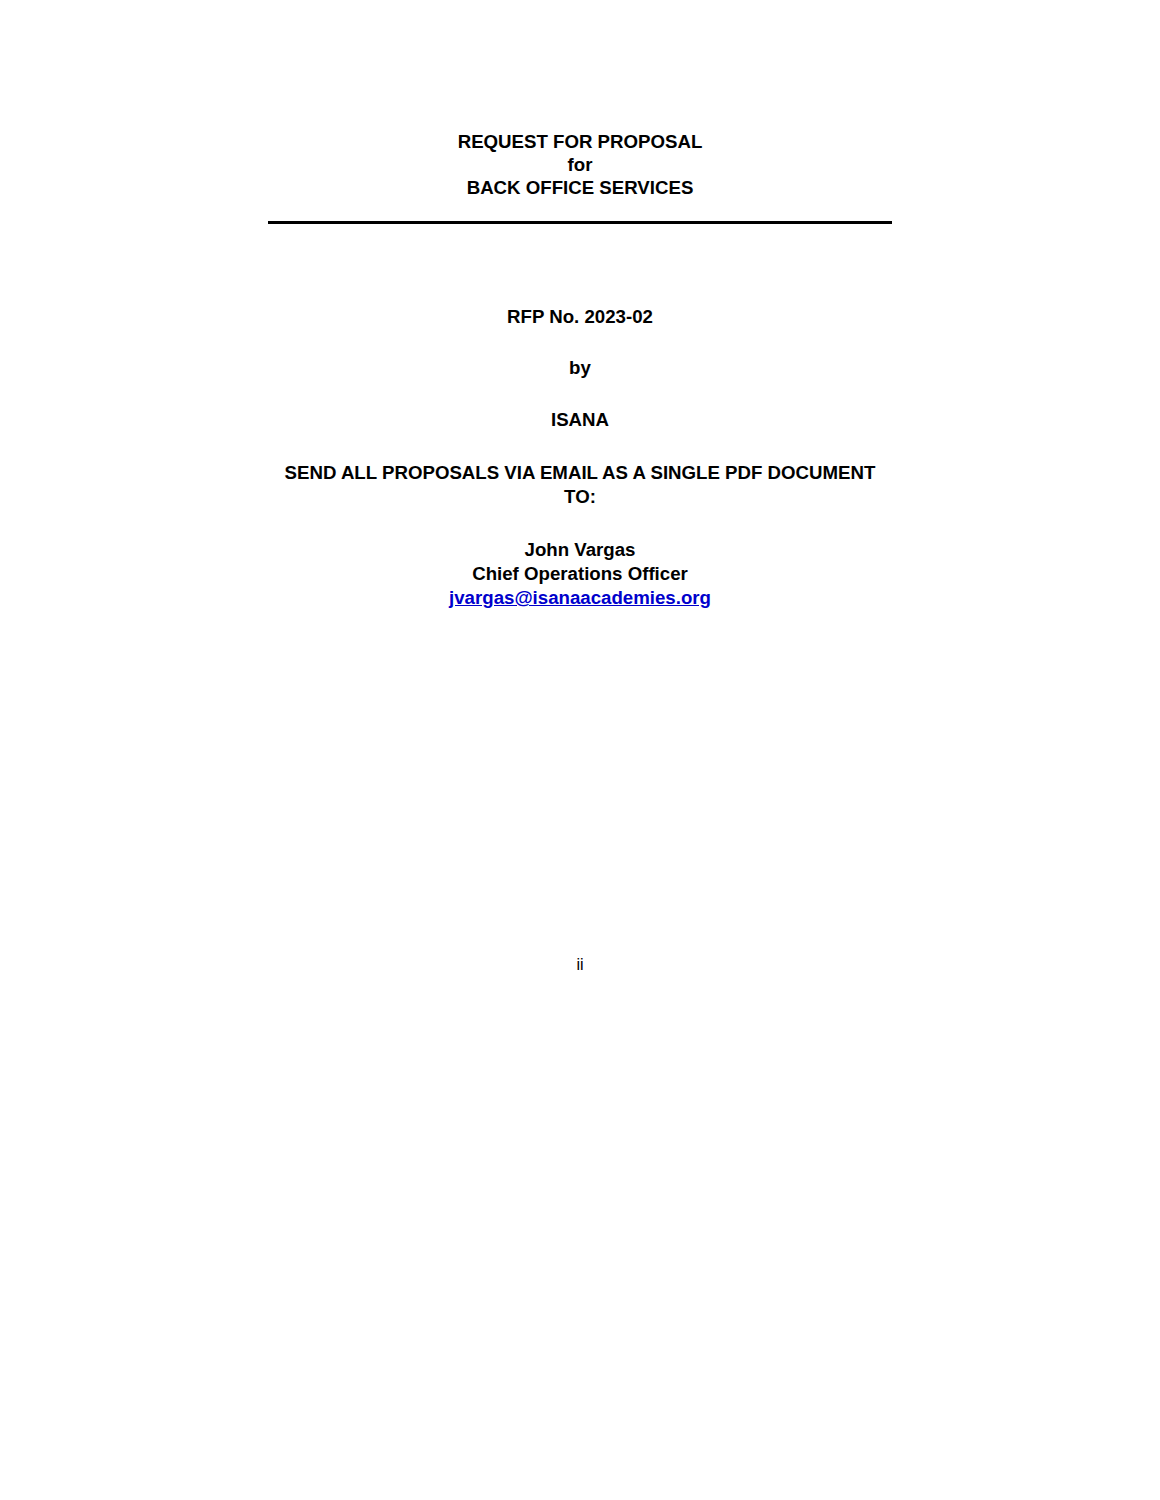REQUEST FOR PROPOSAL
for
BACK OFFICE SERVICES
RFP No. 2023-02
by
ISANA
SEND ALL PROPOSALS VIA EMAIL AS A SINGLE PDF DOCUMENT TO:
John Vargas
Chief Operations Officer
jvargas@isanaacademies.org
ii